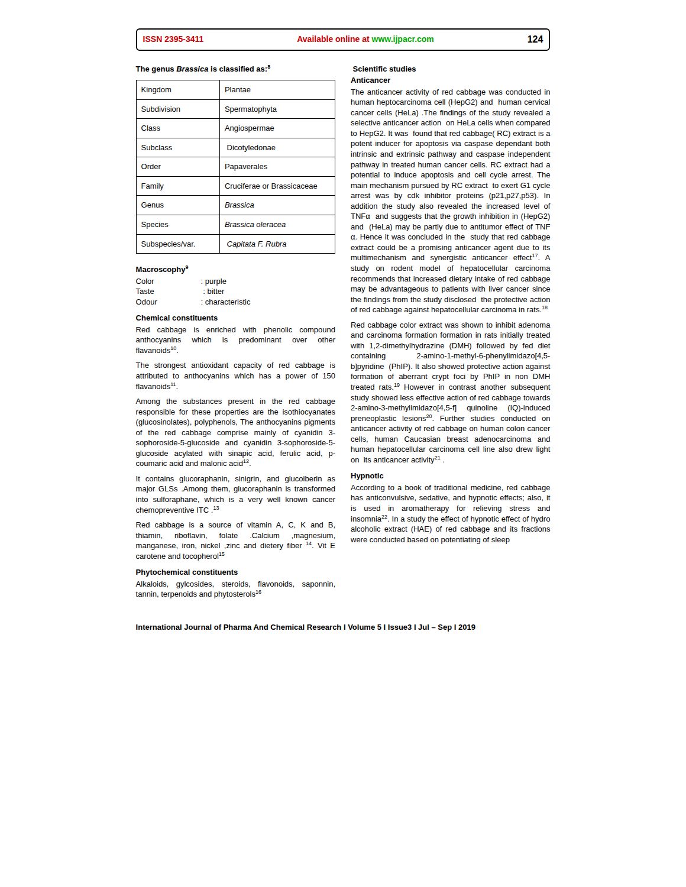ISSN 2395-3411 Available online at www.ijpacr.com 124
The genus Brassica is classified as:8
| Kingdom | Plantae |
| Subdivision | Spermatophyta |
| Class | Angiospermae |
| Subclass | Dicotyledonae |
| Order | Papaverales |
| Family | Cruciferae or Brassicaceae |
| Genus | Brassica |
| Species | Brassica oleracea |
| Subspecies/var. | Capitata F. Rubra |
Macroscophy9
Color: purple
Taste : bitter
Odour: characteristic
Chemical constituents
Red cabbage is enriched with phenolic compound anthocyanins which is predominant over other flavanoids10.
The strongest antioxidant capacity of red cabbage is attributed to anthocyanins which has a power of 150 flavanoids11.
Among the substances present in the red cabbage responsible for these properties are the isothiocyanates (glucosinolates), polyphenols, The anthocyanins pigments of the red cabbage comprise mainly of cyanidin 3-sophoroside-5-glucoside and cyanidin 3-sophoroside-5-glucoside acylated with sinapic acid, ferulic acid, p-coumaric acid and malonic acid12.
It contains glucoraphanin, sinigrin, and glucoiberin as major GLSs .Among them, glucoraphanin is transformed into sulforaphane, which is a very well known cancer chemopreventive ITC .13
Red cabbage is a source of vitamin A, C, K and B, thiamin, riboflavin, folate .Calcium ,magnesium, manganese, iron, nickel ,zinc and dietery fiber 14. Vit E carotene and tocopherol15
Phytochemical constituents
Alkaloids, gylcosides, steroids, flavonoids, saponnin, tannin, terpenoids and phytosterols16
Scientific studies
Anticancer
The anticancer activity of red cabbage was conducted in human heptocarcinoma cell (HepG2) and human cervical cancer cells (HeLa) .The findings of the study revealed a selective anticancer action on HeLa cells when compared to HepG2. It was found that red cabbage( RC) extract is a potent inducer for apoptosis via caspase dependant both intrinsic and extrinsic pathway and caspase independent pathway in treated human cancer cells. RC extract had a potential to induce apoptosis and cell cycle arrest. The main mechanism pursued by RC extract to exert G1 cycle arrest was by cdk inhibitor proteins (p21,p27,p53). In addition the study also revealed the increased level of TNFα and suggests that the growth inhibition in (HepG2) and (HeLa) may be partly due to antitumor effect of TNF α. Hence it was concluded in the study that red cabbage extract could be a promising anticancer agent due to its multimechanism and synergistic anticancer effect17. A study on rodent model of hepatocellular carcinoma recommends that increased dietary intake of red cabbage may be advantageous to patients with liver cancer since the findings from the study disclosed the protective action of red cabbage against hepatocellular carcinoma in rats.18
Red cabbage color extract was shown to inhibit adenoma and carcinoma formation formation in rats initially treated with 1,2-dimethylhydrazine (DMH) followed by fed diet containing 2-amino-1-methyl-6-phenylimidazo[4,5-b]pyridine (PhIP). It also showed protective action against formation of aberrant crypt foci by PhIP in non DMH treated rats.19 However in contrast another subsequent study showed less effective action of red cabbage towards 2-amino-3-methylimidazo[4,5-f] quinoline (IQ)-induced preneoplastic lesions20. Further studies conducted on anticancer activity of red cabbage on human colon cancer cells, human Caucasian breast adenocarcinoma and human hepatocellular carcinoma cell line also drew light on its anticancer activity21 .
Hypnotic
According to a book of traditional medicine, red cabbage has anticonvulsive, sedative, and hypnotic effects; also, it is used in aromatherapy for relieving stress and insomnia22. In a study the effect of hypnotic effect of hydro alcoholic extract (HAE) of red cabbage and its fractions were conducted based on potentiating of sleep
International Journal of Pharma And Chemical Research I Volume 5 I Issue3 I Jul – Sep I 2019